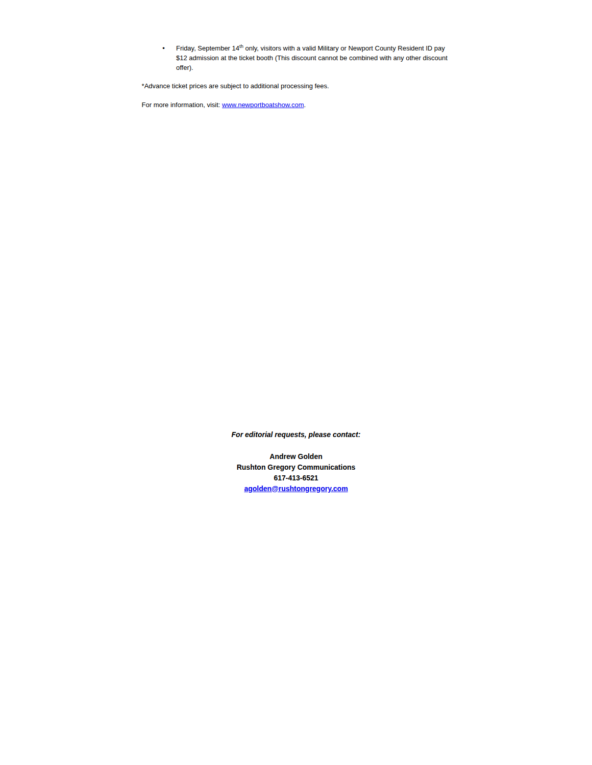Friday, September 14th only, visitors with a valid Military or Newport County Resident ID pay $12 admission at the ticket booth (This discount cannot be combined with any other discount offer).
*Advance ticket prices are subject to additional processing fees.
For more information, visit: www.newportboatshow.com.
For editorial requests, please contact:
Andrew Golden
Rushton Gregory Communications
617-413-6521
agolden@rushtongregory.com